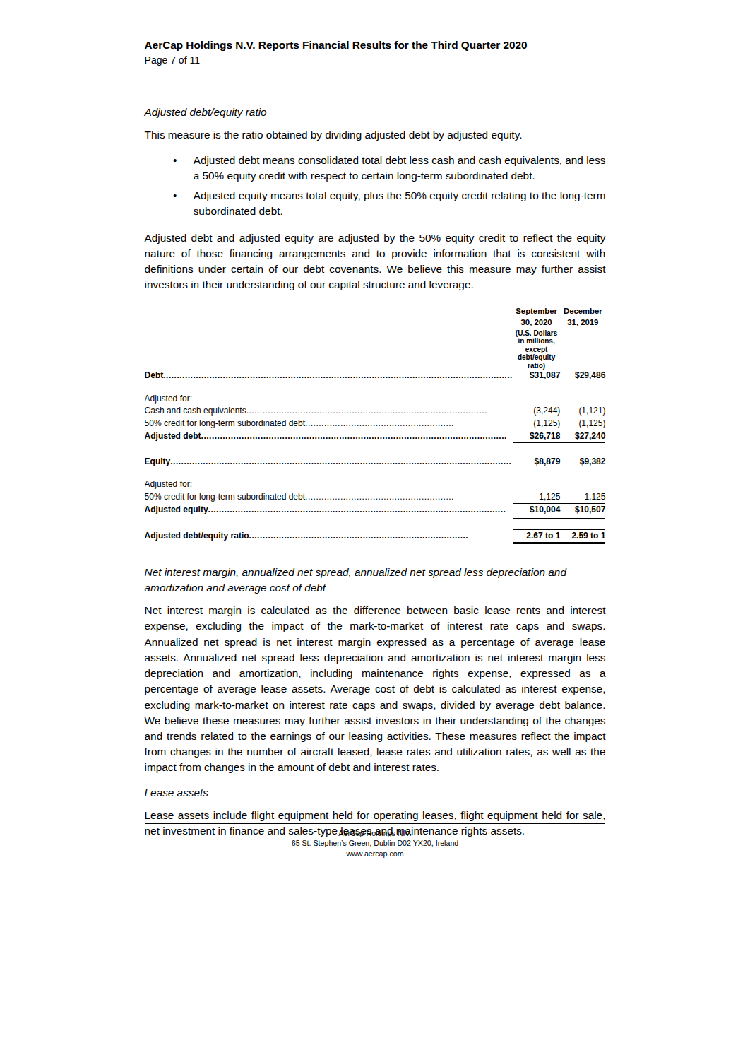AerCap Holdings N.V. Reports Financial Results for the Third Quarter 2020
Page 7 of 11
Adjusted debt/equity ratio
This measure is the ratio obtained by dividing adjusted debt by adjusted equity.
Adjusted debt means consolidated total debt less cash and cash equivalents, and less a 50% equity credit with respect to certain long-term subordinated debt.
Adjusted equity means total equity, plus the 50% equity credit relating to the long-term subordinated debt.
Adjusted debt and adjusted equity are adjusted by the 50% equity credit to reflect the equity nature of those financing arrangements and to provide information that is consistent with definitions under certain of our debt covenants. We believe this measure may further assist investors in their understanding of our capital structure and leverage.
| | September 30, 2020 | December 31, 2019 |
| | (U.S. Dollars in millions, except debt/equity ratio) | |
| Debt ................................................................................................................................. | $31,087 | $29,486 |
| Adjusted for: | | |
| Cash and cash equivalents ......................................................................................... | (3,244) | (1,121) |
| 50% credit for long-term subordinated debt ....................................................... | (1,125) | (1,125) |
| Adjusted debt ................................................................................................................. | $26,718 | $27,240 |
| Equity .............................................................................................................................. | $8,879 | $9,382 |
| Adjusted for: | | |
| 50% credit for long-term subordinated debt ....................................................... | 1,125 | 1,125 |
| Adjusted equity .............................................................................................................. | $10,004 | $10,507 |
| Adjusted debt/equity ratio ................................................................................. | 2.67 to 1 | 2.59 to 1 |
Net interest margin, annualized net spread, annualized net spread less depreciation and amortization and average cost of debt
Net interest margin is calculated as the difference between basic lease rents and interest expense, excluding the impact of the mark-to-market of interest rate caps and swaps. Annualized net spread is net interest margin expressed as a percentage of average lease assets. Annualized net spread less depreciation and amortization is net interest margin less depreciation and amortization, including maintenance rights expense, expressed as a percentage of average lease assets. Average cost of debt is calculated as interest expense, excluding mark-to-market on interest rate caps and swaps, divided by average debt balance. We believe these measures may further assist investors in their understanding of the changes and trends related to the earnings of our leasing activities. These measures reflect the impact from changes in the number of aircraft leased, lease rates and utilization rates, as well as the impact from changes in the amount of debt and interest rates.
Lease assets
Lease assets include flight equipment held for operating leases, flight equipment held for sale, net investment in finance and sales-type leases and maintenance rights assets.
AerCap Holdings N.V.
65 St. Stephen’s Green, Dublin D02 YX20, Ireland
www.aercap.com